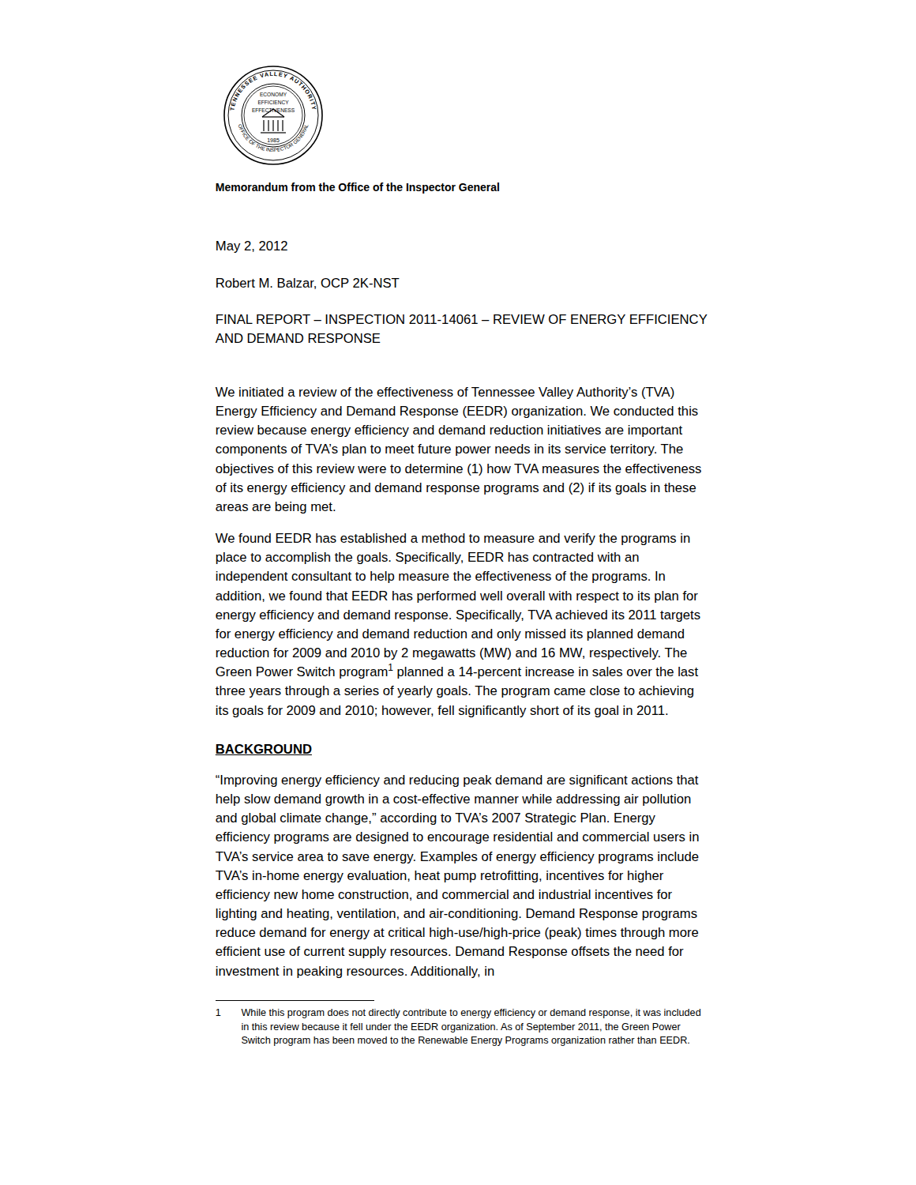TENNESSEE VALLEY AUTHORITY OFFICE OF THE INSPECTOR GENERAL ECONOMY EFFICIENCY EFFECTIVENESS 1985
Memorandum from the Office of the Inspector General
May 2, 2012
Robert M. Balzar, OCP 2K-NST
FINAL REPORT – INSPECTION 2011-14061 – REVIEW OF ENERGY EFFICIENCY AND DEMAND RESPONSE
We initiated a review of the effectiveness of Tennessee Valley Authority’s (TVA) Energy Efficiency and Demand Response (EEDR) organization. We conducted this review because energy efficiency and demand reduction initiatives are important components of TVA’s plan to meet future power needs in its service territory. The objectives of this review were to determine (1) how TVA measures the effectiveness of its energy efficiency and demand response programs and (2) if its goals in these areas are being met.
We found EEDR has established a method to measure and verify the programs in place to accomplish the goals. Specifically, EEDR has contracted with an independent consultant to help measure the effectiveness of the programs. In addition, we found that EEDR has performed well overall with respect to its plan for energy efficiency and demand response. Specifically, TVA achieved its 2011 targets for energy efficiency and demand reduction and only missed its planned demand reduction for 2009 and 2010 by 2 megawatts (MW) and 16 MW, respectively. The Green Power Switch program1 planned a 14-percent increase in sales over the last three years through a series of yearly goals. The program came close to achieving its goals for 2009 and 2010; however, fell significantly short of its goal in 2011.
BACKGROUND
“Improving energy efficiency and reducing peak demand are significant actions that help slow demand growth in a cost-effective manner while addressing air pollution and global climate change,” according to TVA’s 2007 Strategic Plan. Energy efficiency programs are designed to encourage residential and commercial users in TVA’s service area to save energy. Examples of energy efficiency programs include TVA’s in-home energy evaluation, heat pump retrofitting, incentives for higher efficiency new home construction, and commercial and industrial incentives for lighting and heating, ventilation, and air-conditioning. Demand Response programs reduce demand for energy at critical high-use/high-price (peak) times through more efficient use of current supply resources. Demand Response offsets the need for investment in peaking resources. Additionally, in
1
While this program does not directly contribute to energy efficiency or demand response, it was included in this review because it fell under the EEDR organization. As of September 2011, the Green Power Switch program has been moved to the Renewable Energy Programs organization rather than EEDR.